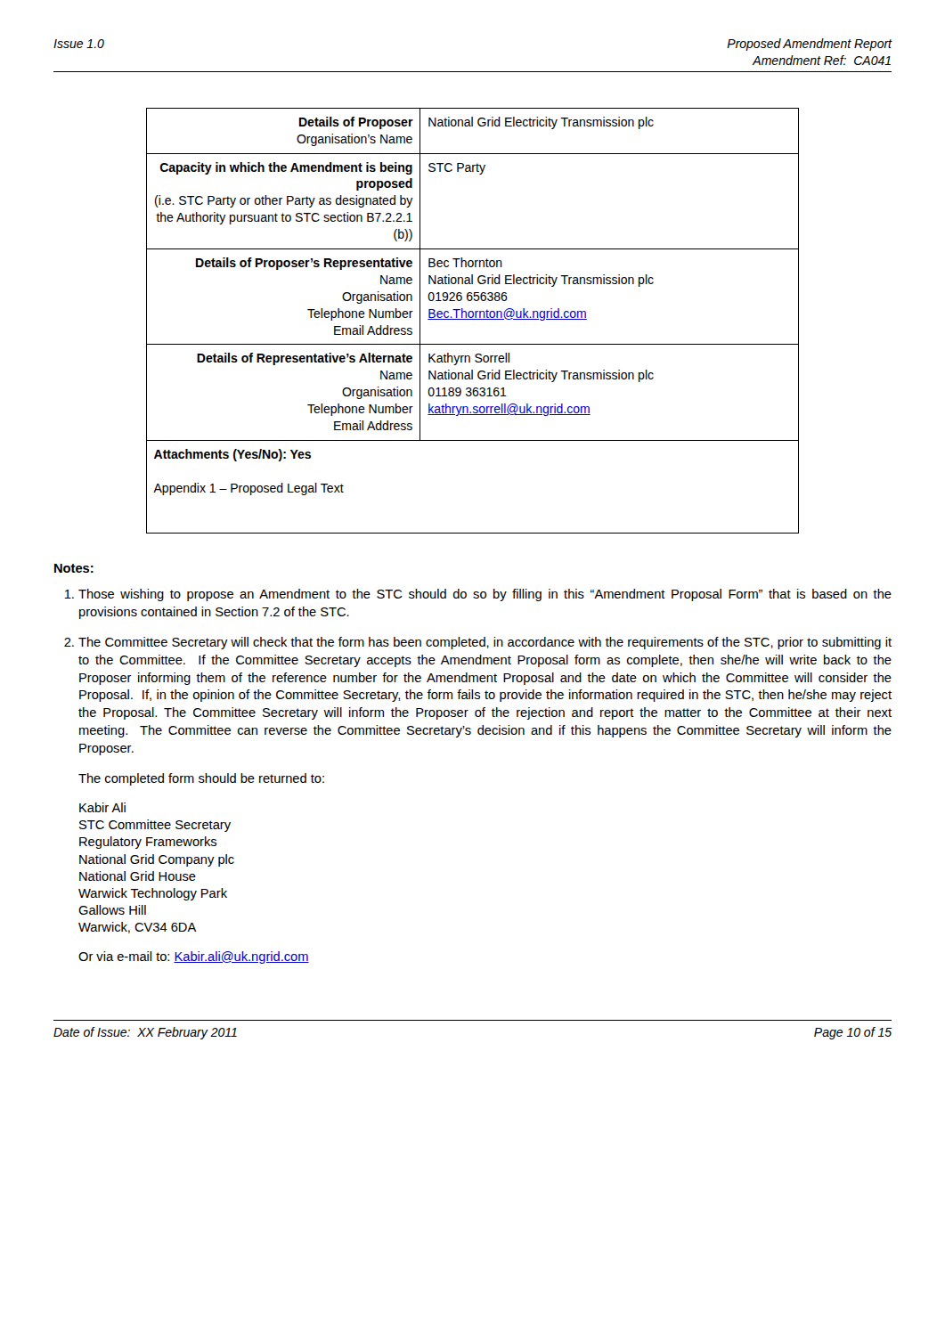Issue 1.0
Proposed Amendment Report
Amendment Ref: CA041
| Details of Proposer Organisation’s Name | National Grid Electricity Transmission plc |
| Capacity in which the Amendment is being proposed (i.e. STC Party or other Party as designated by the Authority pursuant to STC section B7.2.2.1 (b)) | STC Party |
| Details of Proposer’s Representative Name Organisation Telephone Number Email Address | Bec Thornton National Grid Electricity Transmission plc 01926 656386 Bec.Thornton@uk.ngrid.com |
| Details of Representative’s Alternate Name Organisation Telephone Number Email Address | Kathyrn Sorrell National Grid Electricity Transmission plc 01189 363161 kathryn.sorrell@uk.ngrid.com |
| Attachments (Yes/No): Yes Appendix 1 – Proposed Legal Text |
Notes:
Those wishing to propose an Amendment to the STC should do so by filling in this “Amendment Proposal Form” that is based on the provisions contained in Section 7.2 of the STC.
The Committee Secretary will check that the form has been completed, in accordance with the requirements of the STC, prior to submitting it to the Committee. If the Committee Secretary accepts the Amendment Proposal form as complete, then she/he will write back to the Proposer informing them of the reference number for the Amendment Proposal and the date on which the Committee will consider the Proposal. If, in the opinion of the Committee Secretary, the form fails to provide the information required in the STC, then he/she may reject the Proposal. The Committee Secretary will inform the Proposer of the rejection and report the matter to the Committee at their next meeting. The Committee can reverse the Committee Secretary’s decision and if this happens the Committee Secretary will inform the Proposer.
The completed form should be returned to:
Kabir Ali
STC Committee Secretary
Regulatory Frameworks
National Grid Company plc
National Grid House
Warwick Technology Park
Gallows Hill
Warwick, CV34 6DA
Or via e-mail to: Kabir.ali@uk.ngrid.com
Date of Issue: XX February 2011
Page 10 of 15